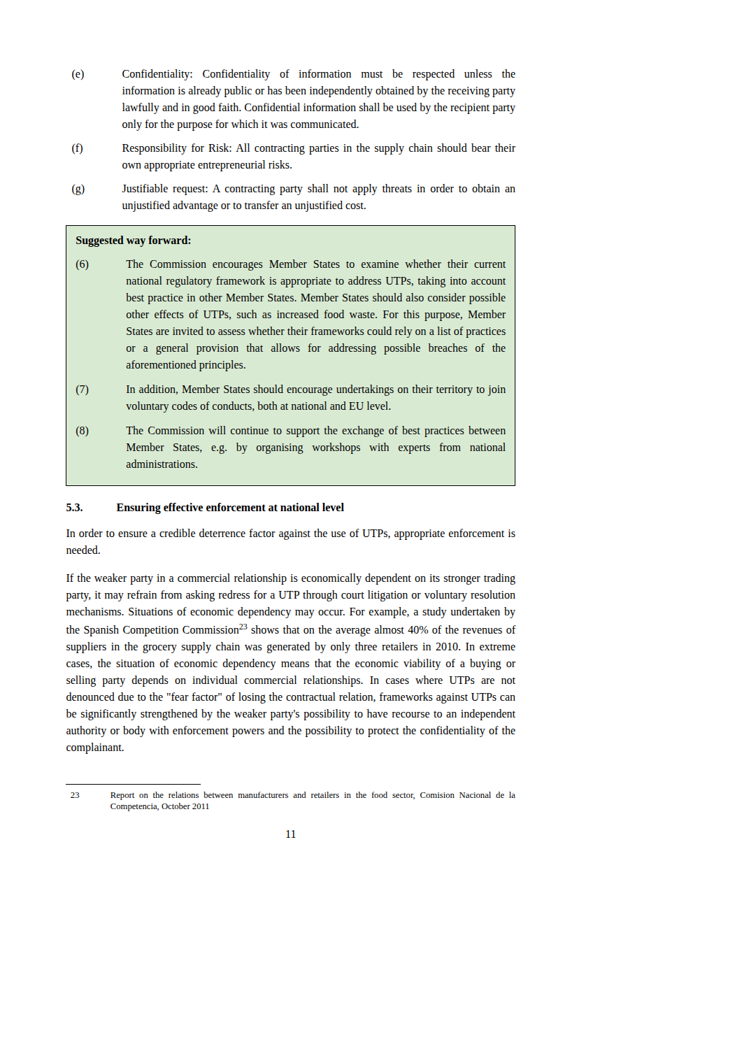(e)
Confidentiality: Confidentiality of information must be respected unless the information is already public or has been independently obtained by the receiving party lawfully and in good faith. Confidential information shall be used by the recipient party only for the purpose for which it was communicated.
(f)
Responsibility for Risk: All contracting parties in the supply chain should bear their own appropriate entrepreneurial risks.
(g)
Justifiable request: A contracting party shall not apply threats in order to obtain an unjustified advantage or to transfer an unjustified cost.
Suggested way forward:
(6)
The Commission encourages Member States to examine whether their current national regulatory framework is appropriate to address UTPs, taking into account best practice in other Member States. Member States should also consider possible other effects of UTPs, such as increased food waste. For this purpose, Member States are invited to assess whether their frameworks could rely on a list of practices or a general provision that allows for addressing possible breaches of the aforementioned principles.
(7)
In addition, Member States should encourage undertakings on their territory to join voluntary codes of conducts, both at national and EU level.
(8)
The Commission will continue to support the exchange of best practices between Member States, e.g. by organising workshops with experts from national administrations.
5.3. Ensuring effective enforcement at national level
In order to ensure a credible deterrence factor against the use of UTPs, appropriate enforcement is needed.
If the weaker party in a commercial relationship is economically dependent on its stronger trading party, it may refrain from asking redress for a UTP through court litigation or voluntary resolution mechanisms. Situations of economic dependency may occur. For example, a study undertaken by the Spanish Competition Commission23 shows that on the average almost 40% of the revenues of suppliers in the grocery supply chain was generated by only three retailers in 2010. In extreme cases, the situation of economic dependency means that the economic viability of a buying or selling party depends on individual commercial relationships. In cases where UTPs are not denounced due to the "fear factor" of losing the contractual relation, frameworks against UTPs can be significantly strengthened by the weaker party's possibility to have recourse to an independent authority or body with enforcement powers and the possibility to protect the confidentiality of the complainant.
23
Report on the relations between manufacturers and retailers in the food sector, Comision Nacional de la Competencia, October 2011
11